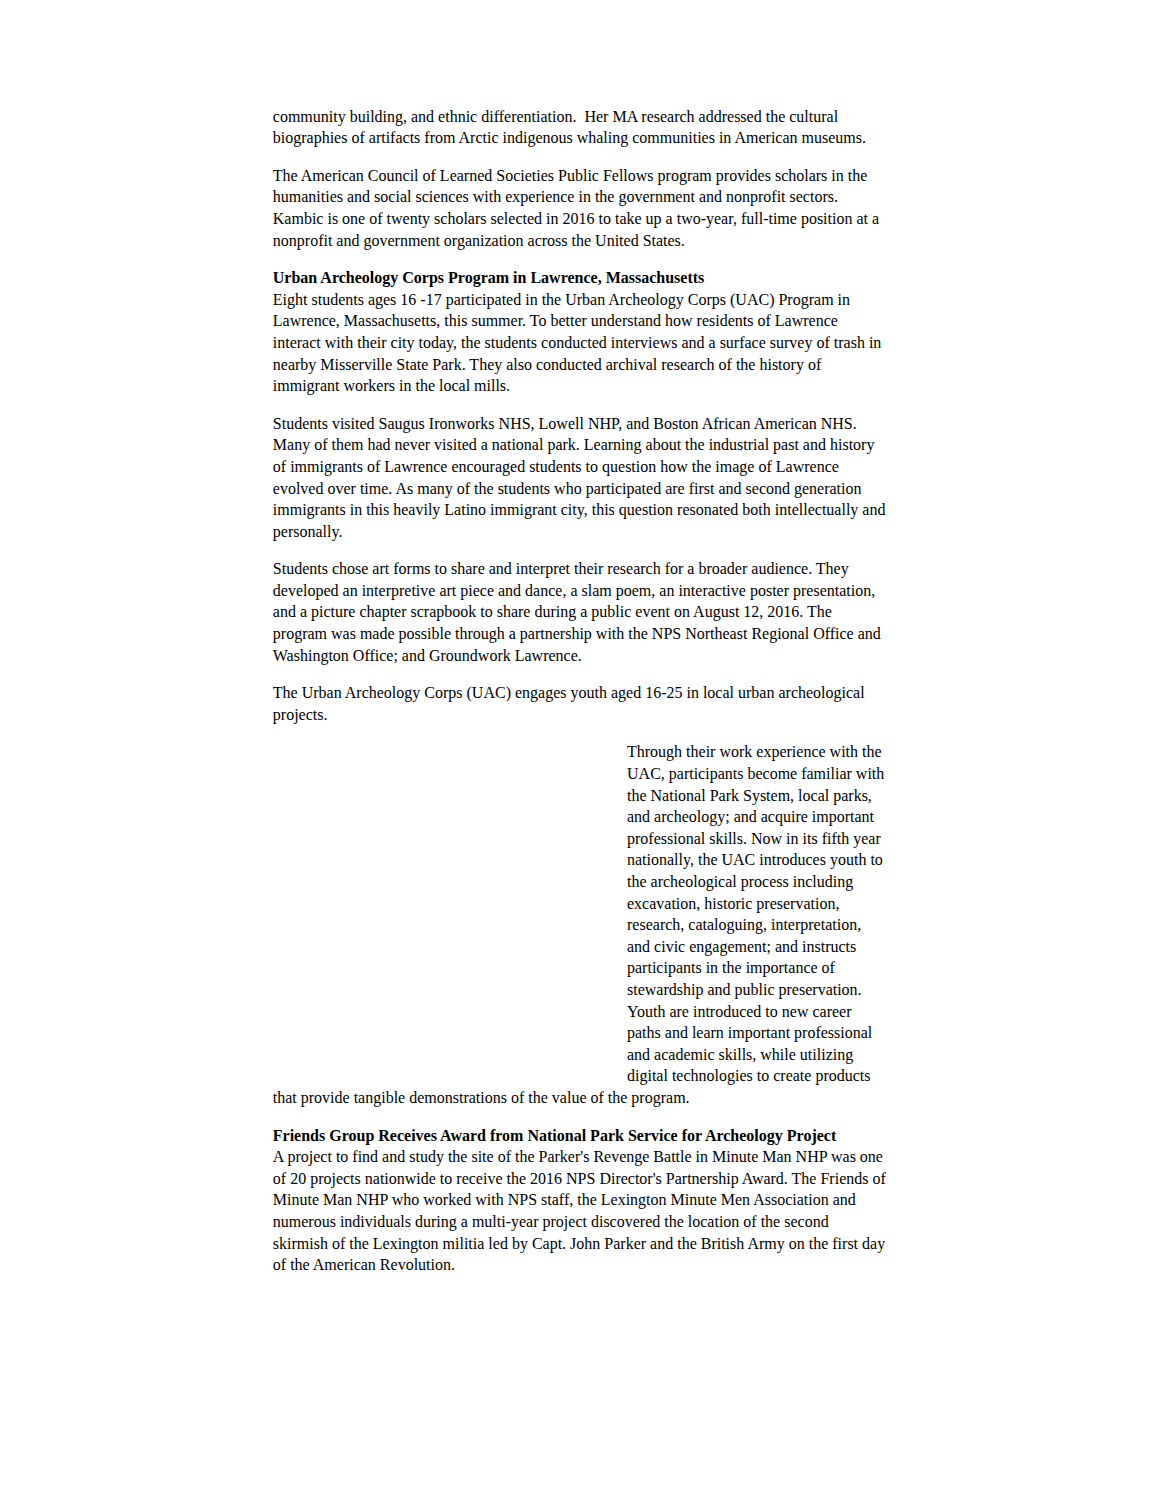community building, and ethnic differentiation. Her MA research addressed the cultural biographies of artifacts from Arctic indigenous whaling communities in American museums.
The American Council of Learned Societies Public Fellows program provides scholars in the humanities and social sciences with experience in the government and nonprofit sectors. Kambic is one of twenty scholars selected in 2016 to take up a two-year, full-time position at a nonprofit and government organization across the United States.
Urban Archeology Corps Program in Lawrence, Massachusetts
Eight students ages 16 -17 participated in the Urban Archeology Corps (UAC) Program in Lawrence, Massachusetts, this summer. To better understand how residents of Lawrence interact with their city today, the students conducted interviews and a surface survey of trash in nearby Misserville State Park. They also conducted archival research of the history of immigrant workers in the local mills.
Students visited Saugus Ironworks NHS, Lowell NHP, and Boston African American NHS. Many of them had never visited a national park. Learning about the industrial past and history of immigrants of Lawrence encouraged students to question how the image of Lawrence evolved over time. As many of the students who participated are first and second generation immigrants in this heavily Latino immigrant city, this question resonated both intellectually and personally.
Students chose art forms to share and interpret their research for a broader audience. They developed an interpretive art piece and dance, a slam poem, an interactive poster presentation, and a picture chapter scrapbook to share during a public event on August 12, 2016. The program was made possible through a partnership with the NPS Northeast Regional Office and Washington Office; and Groundwork Lawrence.
The Urban Archeology Corps (UAC) engages youth aged 16-25 in local urban archeological projects.
Through their work experience with the UAC, participants become familiar with the National Park System, local parks, and archeology; and acquire important professional skills. Now in its fifth year nationally, the UAC introduces youth to the archeological process including excavation, historic preservation, research, cataloguing, interpretation, and civic engagement; and instructs participants in the importance of stewardship and public preservation. Youth are introduced to new career paths and learn important professional and academic skills, while utilizing digital technologies to create products that provide tangible demonstrations of the value of the program.
Friends Group Receives Award from National Park Service for Archeology Project
A project to find and study the site of the Parker's Revenge Battle in Minute Man NHP was one of 20 projects nationwide to receive the 2016 NPS Director's Partnership Award. The Friends of Minute Man NHP who worked with NPS staff, the Lexington Minute Men Association and numerous individuals during a multi-year project discovered the location of the second skirmish of the Lexington militia led by Capt. John Parker and the British Army on the first day of the American Revolution.